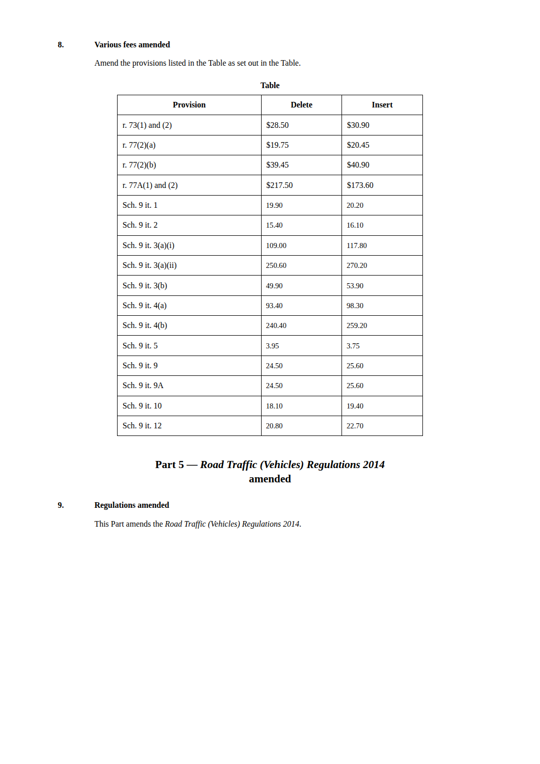8. Various fees amended
Amend the provisions listed in the Table as set out in the Table.
Table
| Provision | Delete | Insert |
| --- | --- | --- |
| r. 73(1) and (2) | $28.50 | $30.90 |
| r. 77(2)(a) | $19.75 | $20.45 |
| r. 77(2)(b) | $39.45 | $40.90 |
| r. 77A(1) and (2) | $217.50 | $173.60 |
| Sch. 9 it. 1 | 19.90 | 20.20 |
| Sch. 9 it. 2 | 15.40 | 16.10 |
| Sch. 9 it. 3(a)(i) | 109.00 | 117.80 |
| Sch. 9 it. 3(a)(ii) | 250.60 | 270.20 |
| Sch. 9 it. 3(b) | 49.90 | 53.90 |
| Sch. 9 it. 4(a) | 93.40 | 98.30 |
| Sch. 9 it. 4(b) | 240.40 | 259.20 |
| Sch. 9 it. 5 | 3.95 | 3.75 |
| Sch. 9 it. 9 | 24.50 | 25.60 |
| Sch. 9 it. 9A | 24.50 | 25.60 |
| Sch. 9 it. 10 | 18.10 | 19.40 |
| Sch. 9 it. 12 | 20.80 | 22.70 |
Part 5 — Road Traffic (Vehicles) Regulations 2014
amended
9. Regulations amended
This Part amends the Road Traffic (Vehicles) Regulations 2014.